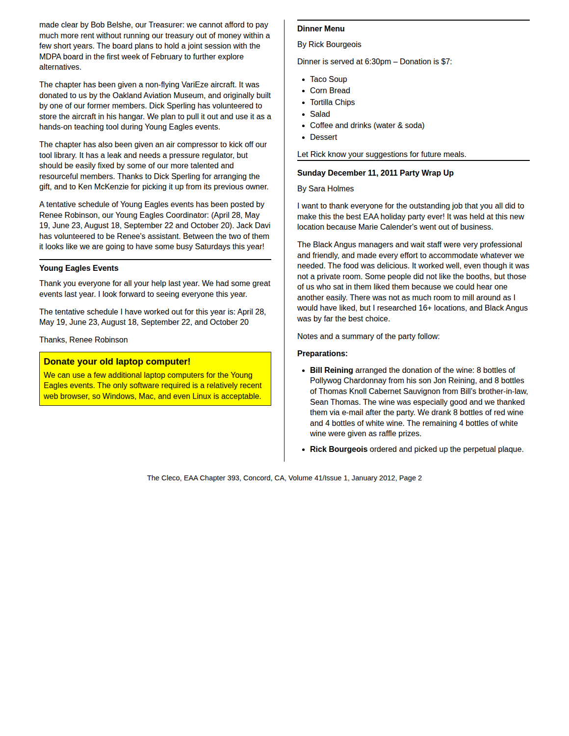made clear by Bob Belshe, our Treasurer: we cannot afford to pay much more rent without running our treasury out of money within a few short years. The board plans to hold a joint session with the MDPA board in the first week of February to further explore alternatives.
The chapter has been given a non-flying VariEze aircraft. It was donated to us by the Oakland Aviation Museum, and originally built by one of our former members. Dick Sperling has volunteered to store the aircraft in his hangar. We plan to pull it out and use it as a hands-on teaching tool during Young Eagles events.
The chapter has also been given an air compressor to kick off our tool library. It has a leak and needs a pressure regulator, but should be easily fixed by some of our more talented and resourceful members. Thanks to Dick Sperling for arranging the gift, and to Ken McKenzie for picking it up from its previous owner.
A tentative schedule of Young Eagles events has been posted by Renee Robinson, our Young Eagles Coordinator: (April 28, May 19, June 23, August 18, September 22 and October 20). Jack Davi has volunteered to be Renee's assistant. Between the two of them it looks like we are going to have some busy Saturdays this year!
Young Eagles Events
Thank you everyone for all your help last year. We had some great events last year. I look forward to seeing everyone this year.
The tentative schedule I have worked out for this year is: April 28, May 19, June 23, August 18, September 22, and October 20
Thanks, Renee Robinson
Donate your old laptop computer!
We can use a few additional laptop computers for the Young Eagles events. The only software required is a relatively recent web browser, so Windows, Mac, and even Linux is acceptable.
Dinner Menu
By Rick Bourgeois
Dinner is served at 6:30pm – Donation is $7:
Taco Soup
Corn Bread
Tortilla Chips
Salad
Coffee and drinks (water & soda)
Dessert
Let Rick know your suggestions for future meals.
Sunday December 11, 2011 Party Wrap Up
By Sara Holmes
I want to thank everyone for the outstanding job that you all did to make this the best EAA holiday party ever! It was held at this new location because Marie Calender's went out of business.
The Black Angus managers and wait staff were very professional and friendly, and made every effort to accommodate whatever we needed. The food was delicious. It worked well, even though it was not a private room. Some people did not like the booths, but those of us who sat in them liked them because we could hear one another easily. There was not as much room to mill around as I would have liked, but I researched 16+ locations, and Black Angus was by far the best choice.
Notes and a summary of the party follow:
Preparations:
Bill Reining arranged the donation of the wine: 8 bottles of Pollywog Chardonnay from his son Jon Reining, and 8 bottles of Thomas Knoll Cabernet Sauvignon from Bill's brother-in-law, Sean Thomas. The wine was especially good and we thanked them via e-mail after the party. We drank 8 bottles of red wine and 4 bottles of white wine. The remaining 4 bottles of white wine were given as raffle prizes.
Rick Bourgeois ordered and picked up the perpetual plaque.
The Cleco, EAA Chapter 393, Concord, CA, Volume 41/Issue 1, January 2012, Page 2